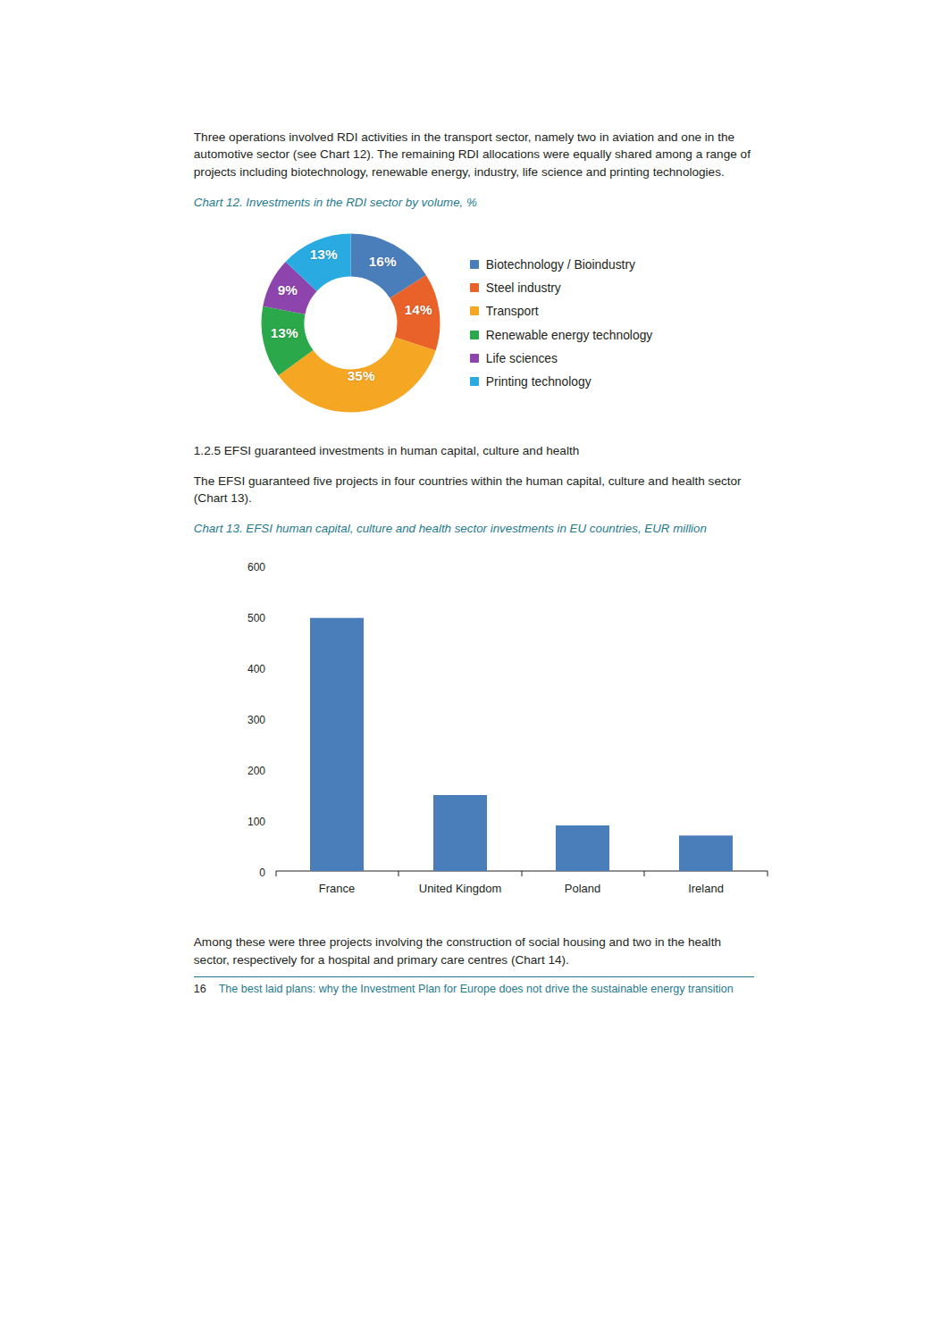Three operations involved RDI activities in the transport sector, namely two in aviation and one in the automotive sector (see Chart 12). The remaining RDI allocations were equally shared among a range of projects including biotechnology, renewable energy, industry, life science and printing technologies.
Chart 12. Investments in the RDI sector by volume, %
16% 14% 35% 13% 9% 13%
Biotechnology / Bioindustry
Steel industry
Transport
Renewable energy technology
Life sciences
Printing technology
1.2.5 EFSI guaranteed investments in human capital, culture and health
The EFSI guaranteed five projects in four countries within the human capital, culture and health sector (Chart 13).
Chart 13. EFSI human capital, culture and health sector investments in EU countries, EUR million
600 500 400 300 200 100 0 France United Kingdom Poland Ireland
Among these were three projects involving the construction of social housing and two in the health sector, respectively for a hospital and primary care centres (Chart 14).
16 The best laid plans: why the Investment Plan for Europe does not drive the sustainable energy transition